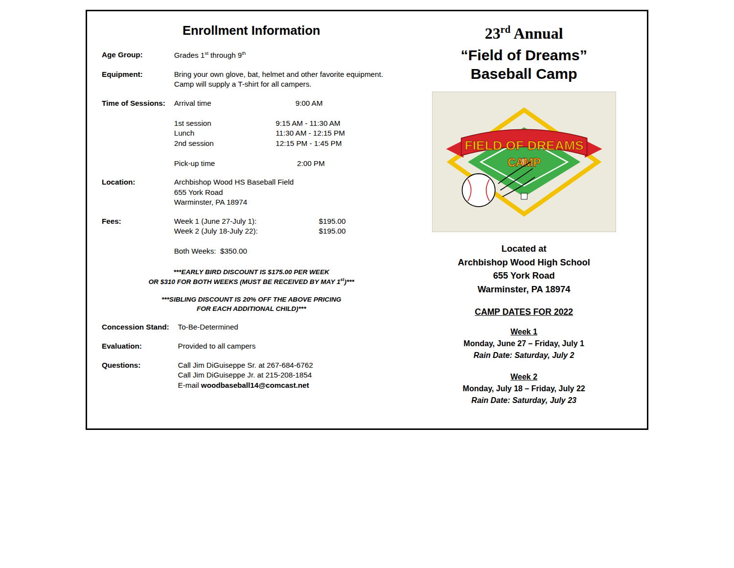Enrollment Information
| Age Group: | Grades 1 st through 9 th |
| Equipment: | Bring your own glove, bat, helmet and other favorite equipment. Camp will supply a T-shirt for all campers. |
| Time of Sessions: | Arrival time 9:00 AM 1st session 9:15 AM - 11:30 AM Lunch 11:30 AM - 12:15 PM 2nd session 12:15 PM - 1:45 PM Pick-up time 2:00 PM |
| Location: | Archbishop Wood HS Baseball Field 655 York Road Warminster, PA 18974 |
| Fees: | Week 1 (June 27-July 1): $195.00 Week 2 (July 18-July 22): $195.00 Both Weeks: $350.00 |
***EARLY BIRD DISCOUNT IS $175.00 PER WEEK
OR $310 FOR BOTH WEEKS (MUST BE RECEIVED BY MAY 1st)***
***SIBLING DISCOUNT IS 20% OFF THE ABOVE PRICING
FOR EACH ADDITIONAL CHILD)***
| Concession Stand: | To-Be-Determined |
| Evaluation: | Provided to all campers |
| Questions: | Call Jim DiGuiseppe Sr. at 267-684-6762 Call Jim DiGuiseppe Jr. at 215-208-1854 E-mail woodbaseball14@comcast.net |
23rd Annual “Field of Dreams”
Baseball Camp
FIELD OF DREAMS CAMP
Located at
Archbishop Wood High School
655 York Road
Warminster, PA 18974
CAMP DATES FOR 2022
Week 1 Monday, June 27 – Friday, July 1 Rain Date: Saturday, July 2
Week 2 Monday, July 18 – Friday, July 22 Rain Date: Saturday, July 23